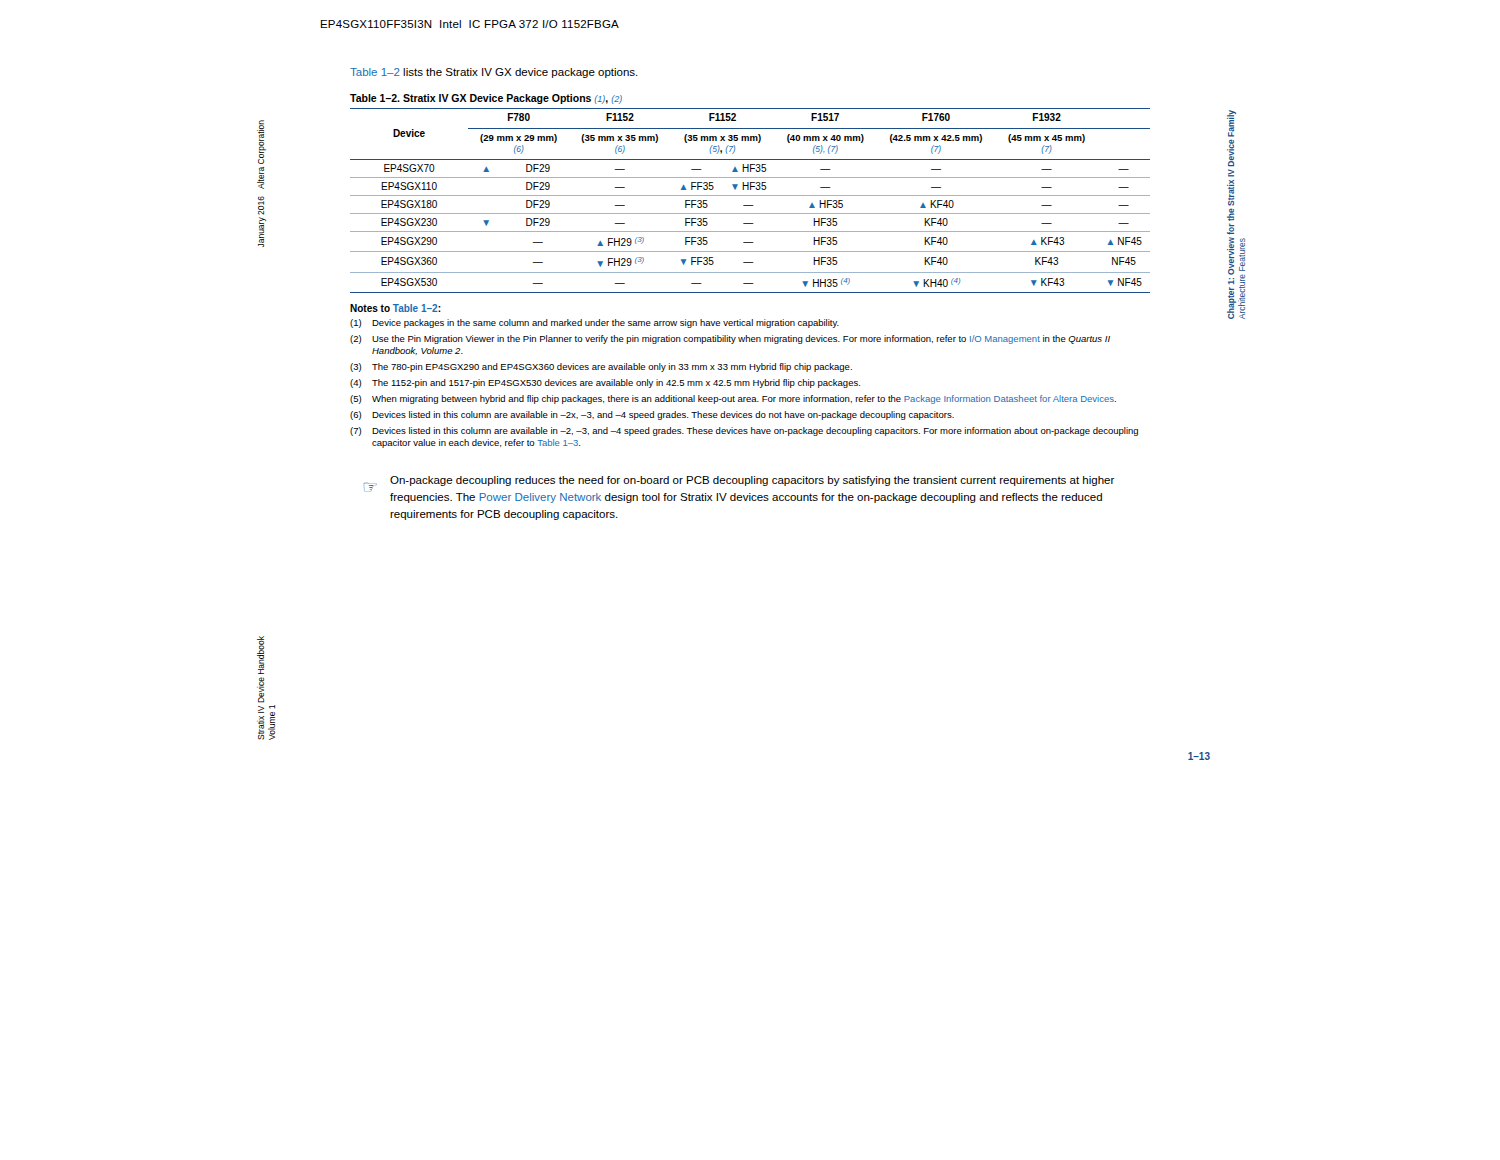EP4SGX110FF35I3N Intel IC FPGA 372 I/O 1152FBGA
January 2016 Altera Corporation
Chapter 1: Overview for the Stratix IV Device Family
Architecture Features
Stratix IV Device Handbook
Volume 1
Table 1–2 lists the Stratix IV GX device package options.
Table 1–2. Stratix IV GX Device Package Options (1), (2)
| Device | F780 | F1152 | F1152 | F1517 | F1760 | F1932 |
| --- | --- | --- | --- | --- | --- | --- |
| (29 mm x 29 mm) (6) | (35 mm x 35 mm) (6) | (35 mm x 35 mm) (5) , (7) | (40 mm x 40 mm) (5), (7) | (42.5 mm x 42.5 mm) (7) | (45 mm x 45 mm) (7) |
| EP4SGX70 | ▲ | DF29 | — | — | ▲ HF35 | — | — | — | — |
| EP4SGX110 | | DF29 | — | ▲ FF35 | ▼ HF35 | — | — | — | — |
| EP4SGX180 | | DF29 | — | FF35 | — | ▲ HF35 | ▲ KF40 | — | — |
| EP4SGX230 | ▼ | DF29 | — | FF35 | — | HF35 | KF40 | — | — |
| EP4SGX290 | | — | ▲ FH29 (3) | FF35 | — | HF35 | KF40 | ▲ KF43 | ▲ NF45 |
| EP4SGX360 | | — | ▼ FH29 (3) | ▼ FF35 | — | HF35 | KF40 | KF43 | NF45 |
| EP4SGX530 | | — | — | — | — | ▼ HH35 (4) | ▼ KH40 (4) | ▼ KF43 | ▼ NF45 |
Notes to Table 1–2:
(1) Device packages in the same column and marked under the same arrow sign have vertical migration capability.
(2) Use the Pin Migration Viewer in the Pin Planner to verify the pin migration compatibility when migrating devices. For more information, refer to I/O Management in the Quartus II Handbook, Volume 2.
(3) The 780-pin EP4SGX290 and EP4SGX360 devices are available only in 33 mm x 33 mm Hybrid flip chip package.
(4) The 1152-pin and 1517-pin EP4SGX530 devices are available only in 42.5 mm x 42.5 mm Hybrid flip chip packages.
(5) When migrating between hybrid and flip chip packages, there is an additional keep-out area. For more information, refer to the Package Information Datasheet for Altera Devices.
(6) Devices listed in this column are available in –2x, –3, and –4 speed grades. These devices do not have on-package decoupling capacitors.
(7) Devices listed in this column are available in –2, –3, and –4 speed grades. These devices have on-package decoupling capacitors. For more information about on-package decoupling capacitor value in each device, refer to Table 1–3.
☞
On-package decoupling reduces the need for on-board or PCB decoupling capacitors by satisfying the transient current requirements at higher frequencies. The Power Delivery Network design tool for Stratix IV devices accounts for the on-package decoupling and reflects the reduced requirements for PCB decoupling capacitors.
1–13